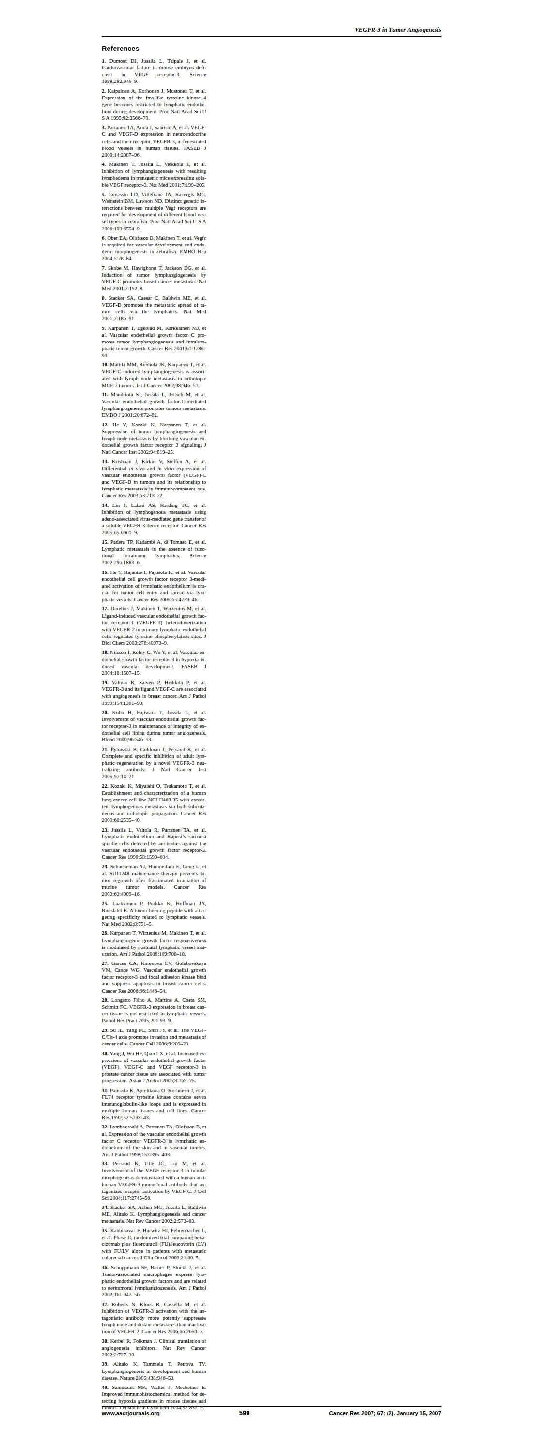VEGFR-3 in Tumor Angiogenesis
References
1. Dumont DJ, Jussila L, Taipale J, et al. Cardiovascular failure in mouse embryos deficient in VEGF receptor-3. Science 1998;282:946–9.
2. Kaipainen A, Korhonen J, Mustonen T, et al. Expression of the fms-like tyrosine kinase 4 gene becomes restricted to lymphatic endothelium during development. Proc Natl Acad Sci U S A 1995;92:3566–70.
3. Partanen TA, Arola J, Saaristo A, et al. VEGF-C and VEGF-D expression in neuroendocrine cells and their receptor, VEGFR-3, in fenestrated blood vessels in human tissues. FASEB J 2000;14:2087–96.
4. Makinen T, Jussila L, Veikkola T, et al. Inhibition of lymphangiogenesis with resulting lymphedema in transgenic mice expressing soluble VEGF receptor-3. Nat Med 2001;7:199–205.
5. Covassin LD, Villefranc JA, Kacergis MC, Weinstein BM, Lawson ND. Distinct genetic interactions between multiple Vegf receptors are required for development of different blood vessel types in zebrafish. Proc Natl Acad Sci U S A 2006;103:6554–9.
6. Ober EA, Olofsson B, Makinen T, et al. Vegfc is required for vascular development and endoderm morphogenesis in zebrafish. EMBO Rep 2004;5:78–84.
7. Skobe M, Hawighorst T, Jackson DG, et al. Induction of tumor lymphangiogenesis by VEGF-C promotes breast cancer metastasis. Nat Med 2001;7:192–8.
8. Stacker SA, Caesar C, Baldwin ME, et al. VEGF-D promotes the metastatic spread of tumor cells via the lymphatics. Nat Med 2001;7:186–91.
9. Karpanen T, Egeblad M, Karkkainen MJ, et al. Vascular endothelial growth factor C promotes tumor lymphangiogenesis and intralymphatic tumor growth. Cancer Res 2001;61:1786–90.
10. Mattila MM, Ruohola JK, Karpanen T, et al. VEGF-C induced lymphangiogenesis is associated with lymph node metastasis in orthotopic MCF-7 tumors. Int J Cancer 2002;98:946–51.
11. Mandriota SJ, Jussila L, Jeltsch M, et al. Vascular endothelial growth factor-C-mediated lymphangiogenesis promotes tumour metastasis. EMBO J 2001;20:672–82.
12. He Y, Kozaki K, Karpanen T, et al. Suppression of tumor lymphangiogenesis and lymph node metastasis by blocking vascular endothelial growth factor receptor 3 signaling. J Natl Cancer Inst 2002;94:819–25.
13. Krishnan J, Kirkin V, Steffen A, et al. Differential in vivo and in vitro expression of vascular endothelial growth factor (VEGF)-C and VEGF-D in tumors and its relationship to lymphatic metastasis in immunocompetent rats. Cancer Res 2003;63:713–22.
14. Lin J, Lalani AS, Harding TC, et al. Inhibition of lymphogenous metastasis using adeno-associated virus-mediated gene transfer of a soluble VEGFR-3 decoy receptor. Cancer Res 2005;65:6901–9.
15. Padera TP, Kadambi A, di Tomaso E, et al. Lymphatic metastasis in the absence of functional intratumor lymphatics. Science 2002;296:1883–6.
16. He Y, Rajantie I, Pajusola K, et al. Vascular endothelial cell growth factor receptor 3-mediated activation of lymphatic endothelium is crucial for tumor cell entry and spread via lymphatic vessels. Cancer Res 2005;65:4739–46.
17. Dixelius J, Makinen T, Wirzenius M, et al. Ligand-induced vascular endothelial growth factor receptor-3 (VEGFR-3) heterodimerization with VEGFR-2 in primary lymphatic endothelial cells regulates tyrosine phosphorylation sites. J Biol Chem 2003;278:40973–9.
18. Nilsson I, Rolny C, Wu Y, et al. Vascular endothelial growth factor receptor-3 in hypoxia-induced vascular development. FASEB J 2004;18:1507–15.
19. Valtola R, Salven P, Heikkila P, et al. VEGFR-3 and its ligand VEGF-C are associated with angiogenesis in breast cancer. Am J Pathol 1999;154:1381–90.
20. Kubo H, Fujiwara T, Jussila L, et al. Involvement of vascular endothelial growth factor receptor-3 in maintenance of integrity of endothelial cell lining during tumor angiogenesis. Blood 2000;96:546–53.
21. Pytowski B, Goldman J, Persaud K, et al. Complete and specific inhibition of adult lymphatic regeneration by a novel VEGFR-3 neutralizing antibody. J Natl Cancer Inst 2005;97:14–21.
22. Kozaki K, Miyaishi O, Tsukamoto T, et al. Establishment and characterization of a human lung cancer cell line NCI-H460-35 with consistent lymphogenous metastasis via both subcutaneous and orthotopic propagation. Cancer Res 2000;60:2535–40.
23. Jussila L, Valtola R, Partanen TA, et al. Lymphatic endothelium and Kaposi’s sarcoma spindle cells detected by antibodies against the vascular endothelial growth factor receptor-3. Cancer Res 1998;58:1599–604.
24. Schueneman AJ, Himmelfarb E, Geng L, et al. SU11248 maintenance therapy prevents tumor regrowth after fractionated irradiation of murine tumor models. Cancer Res 2003;63:4009–16.
25. Laakkonen P, Porkka K, Hoffman JA, Ruoslahti E. A tumor-homing peptide with a targeting specificity related to lymphatic vessels. Nat Med 2002;8:751–5.
26. Karpanen T, Wirzenius M, Makinen T, et al. Lymphangiogenic growth factor responsiveness is modulated by postnatal lymphatic vessel maturation. Am J Pathol 2006;169:708–18.
27. Garces CA, Kurenova EV, Golubovskaya VM, Cance WG. Vascular endothelial growth factor receptor-3 and focal adhesion kinase bind and suppress apoptosis in breast cancer cells. Cancer Res 2006;66:1446–54.
28. Longatto Filho A, Martins A, Costa SM, Schmitt FC. VEGFR-3 expression in breast cancer tissue is not restricted to lymphatic vessels. Pathol Res Pract 2005;201:93–9.
29. Su JL, Yang PC, Shih JY, et al. The VEGF-C/Flt-4 axis promotes invasion and metastasis of cancer cells. Cancer Cell 2006;9:209–23.
30. Yang J, Wu HF, Qian LX, et al. Increased expressions of vascular endothelial growth factor (VEGF), VEGF-C and VEGF receptor-3 in prostate cancer tissue are associated with tumor progression. Asian J Androl 2006;8:169–75.
31. Pajusola K, Aprelikova O, Korhonen J, et al. FLT4 receptor tyrosine kinase contains seven immunoglobulin-like loops and is expressed in multiple human tissues and cell lines. Cancer Res 1992;52:5738–43.
32. Lymboussaki A, Partanen TA, Olofsson B, et al. Expression of the vascular endothelial growth factor C receptor VEGFR-3 in lymphatic endothelium of the skin and in vascular tumors. Am J Pathol 1998;153:395–403.
33. Persaud K, Tille JC, Liu M, et al. Involvement of the VEGF receptor 3 in tubular morphogenesis demonstrated with a human anti-human VEGFR-3 monoclonal antibody that antagonizes receptor activation by VEGF-C. J Cell Sci 2004;117:2745–56.
34. Stacker SA, Achen MG, Jussila L, Baldwin ME, Alitalo K. Lymphangiogenesis and cancer metastasis. Nat Rev Cancer 2002;2:573–83.
35. Kabbinavar F, Hurwitz HI, Fehrenbacher L, et al. Phase II, randomized trial comparing bevacizumab plus fluorouracil (FU)/leucovorin (LV) with FU/LV alone in patients with metastatic colorectal cancer. J Clin Oncol 2003;21:60–5.
36. Schoppmann SF, Birner P, Stockl J, et al. Tumor-associated macrophages express lymphatic endothelial growth factors and are related to peritumoral lymphangiogenesis. Am J Pathol 2002;161:947–56.
37. Roberts N, Kloos B, Cassella M, et al. Inhibition of VEGFR-3 activation with the antagonistic antibody more potently suppresses lymph node and distant metastases than inactivation of VEGFR-2. Cancer Res 2006;66:2650–7.
38. Kerbel R, Folkman J. Clinical translation of angiogenesis inhibitors. Nat Rev Cancer 2002;2:727–39.
39. Alitalo K, Tammela T, Petrova TV. Lymphangiogenesis in development and human disease. Nature 2005;438:946–53.
40. Samoszuk MK, Walter J, Mechetner E. Improved immunohistochemical method for detecting hypoxia gradients in mouse tissues and tumors. J Histochem Cytochem 2004;52:837–9.
www.aacrjournals.org
599
Cancer Res 2007; 67: (2). January 15, 2007